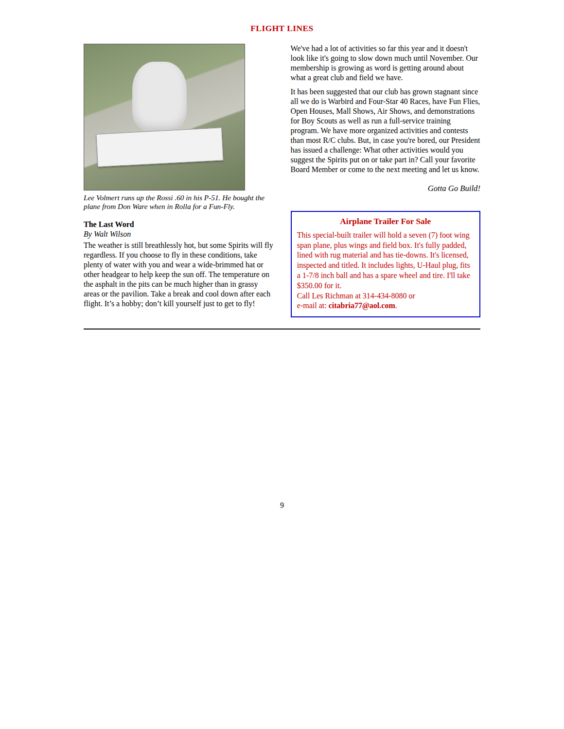FLIGHT LINES
Lee Volmert runs up the Rossi .60 in his P-51. He bought the plane from Don Ware when in Rolla for a Fun-Fly.
The Last Word
By Walt Wilson
The weather is still breathlessly hot, but some Spirits will fly regardless. If you choose to fly in these conditions, take plenty of water with you and wear a wide-brimmed hat or other headgear to help keep the sun off. The temperature on the asphalt in the pits can be much higher than in grassy areas or the pavilion. Take a break and cool down after each flight. It’s a hobby; don’t kill yourself just to get to fly!
We've had a lot of activities so far this year and it doesn't look like it's going to slow down much until November. Our membership is growing as word is getting around about what a great club and field we have.
It has been suggested that our club has grown stagnant since all we do is Warbird and Four-Star 40 Races, have Fun Flies, Open Houses, Mall Shows, Air Shows, and demonstrations for Boy Scouts as well as run a full-service training program. We have more organized activities and contests than most R/C clubs. But, in case you're bored, our President has issued a challenge: What other activities would you suggest the Spirits put on or take part in? Call your favorite Board Member or come to the next meeting and let us know.
Gotta Go Build!
Airplane Trailer For Sale
This special-built trailer will hold a seven (7) foot wing span plane, plus wings and field box. It's fully padded, lined with rug material and has tie-downs. It's licensed, inspected and titled. It includes lights, U-Haul plug, fits a 1-7/8 inch ball and has a spare wheel and tire. I'll take $350.00 for it.
Call Les Richman at 314-434-8080 or
e-mail at: citabria77@aol.com.
9